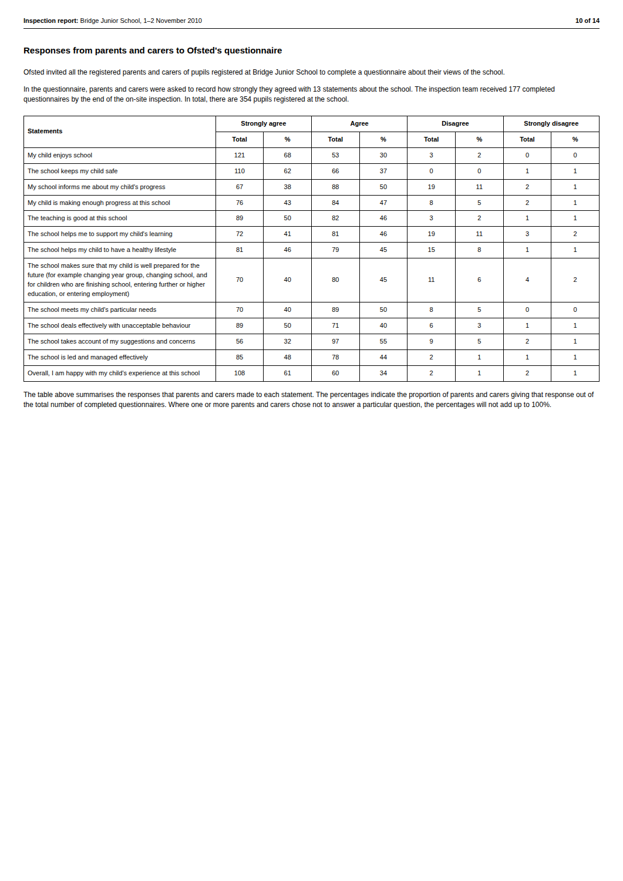Inspection report: Bridge Junior School, 1–2 November 2010
10 of 14
Responses from parents and carers to Ofsted's questionnaire
Ofsted invited all the registered parents and carers of pupils registered at Bridge Junior School to complete a questionnaire about their views of the school.
In the questionnaire, parents and carers were asked to record how strongly they agreed with 13 statements about the school. The inspection team received 177 completed questionnaires by the end of the on-site inspection. In total, there are 354 pupils registered at the school.
| Statements | Strongly agree | Agree | Disagree | Strongly disagree |
| --- | --- | --- | --- | --- |
| Total | % | Total | % | Total | % | Total | % |
| My child enjoys school | 121 | 68 | 53 | 30 | 3 | 2 | 0 | 0 |
| The school keeps my child safe | 110 | 62 | 66 | 37 | 0 | 0 | 1 | 1 |
| My school informs me about my child's progress | 67 | 38 | 88 | 50 | 19 | 11 | 2 | 1 |
| My child is making enough progress at this school | 76 | 43 | 84 | 47 | 8 | 5 | 2 | 1 |
| The teaching is good at this school | 89 | 50 | 82 | 46 | 3 | 2 | 1 | 1 |
| The school helps me to support my child's learning | 72 | 41 | 81 | 46 | 19 | 11 | 3 | 2 |
| The school helps my child to have a healthy lifestyle | 81 | 46 | 79 | 45 | 15 | 8 | 1 | 1 |
| The school makes sure that my child is well prepared for the future (for example changing year group, changing school, and for children who are finishing school, entering further or higher education, or entering employment) | 70 | 40 | 80 | 45 | 11 | 6 | 4 | 2 |
| The school meets my child's particular needs | 70 | 40 | 89 | 50 | 8 | 5 | 0 | 0 |
| The school deals effectively with unacceptable behaviour | 89 | 50 | 71 | 40 | 6 | 3 | 1 | 1 |
| The school takes account of my suggestions and concerns | 56 | 32 | 97 | 55 | 9 | 5 | 2 | 1 |
| The school is led and managed effectively | 85 | 48 | 78 | 44 | 2 | 1 | 1 | 1 |
| Overall, I am happy with my child's experience at this school | 108 | 61 | 60 | 34 | 2 | 1 | 2 | 1 |
The table above summarises the responses that parents and carers made to each statement. The percentages indicate the proportion of parents and carers giving that response out of the total number of completed questionnaires. Where one or more parents and carers chose not to answer a particular question, the percentages will not add up to 100%.